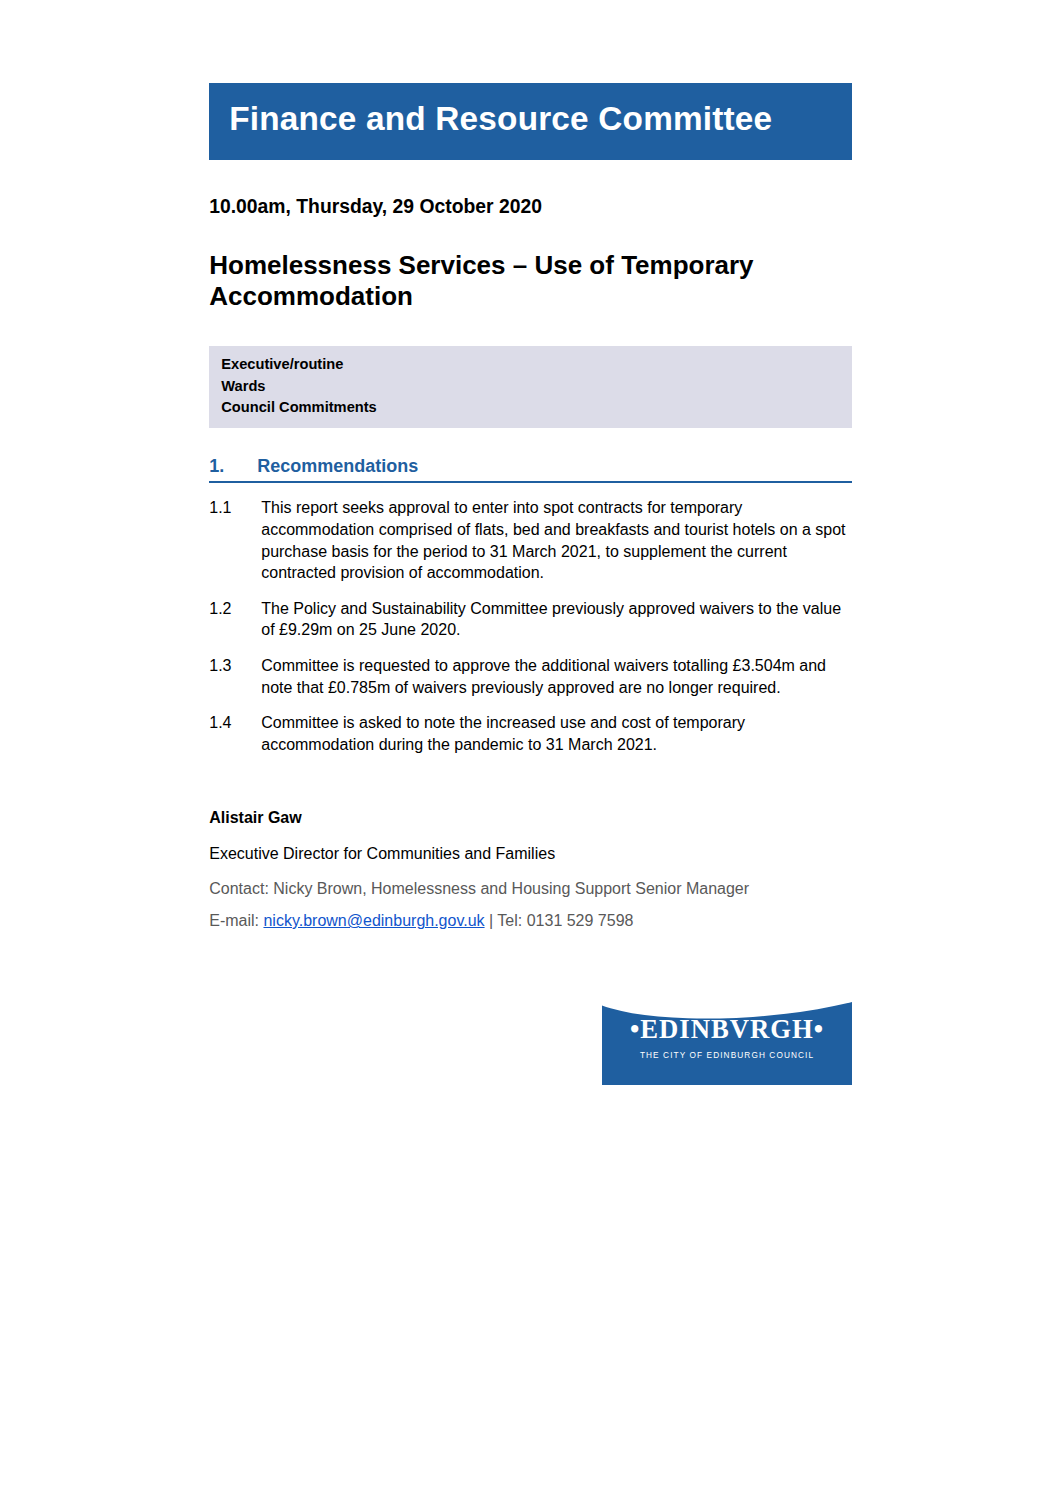Finance and Resource Committee
10.00am, Thursday, 29 October 2020
Homelessness Services – Use of Temporary Accommodation
Executive/routine
Wards
Council Commitments
1. Recommendations
1.1 This report seeks approval to enter into spot contracts for temporary accommodation comprised of flats, bed and breakfasts and tourist hotels on a spot purchase basis for the period to 31 March 2021, to supplement the current contracted provision of accommodation.
1.2 The Policy and Sustainability Committee previously approved waivers to the value of £9.29m on 25 June 2020.
1.3 Committee is requested to approve the additional waivers totalling £3.504m and note that £0.785m of waivers previously approved are no longer required.
1.4 Committee is asked to note the increased use and cost of temporary accommodation during the pandemic to 31 March 2021.
Alistair Gaw
Executive Director for Communities and Families
Contact: Nicky Brown, Homelessness and Housing Support Senior Manager
E-mail: nicky.brown@edinburgh.gov.uk | Tel: 0131 529 7598
•EDINBVRGH•
The City of Edinburgh Council